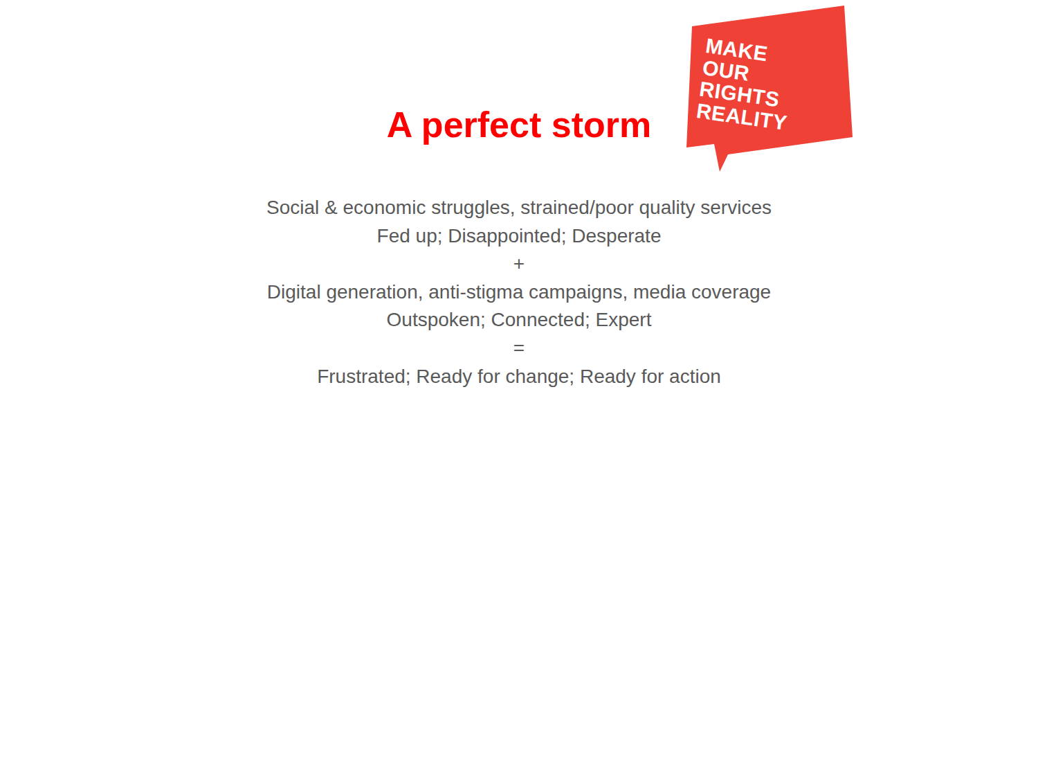MAKE
OUR
RIGHTS
REALITY
A perfect storm
Social & economic struggles, strained/poor quality services
Fed up; Disappointed; Desperate
+
Digital generation, anti-stigma campaigns, media coverage
Outspoken; Connected; Expert
=
Frustrated; Ready for change; Ready for action